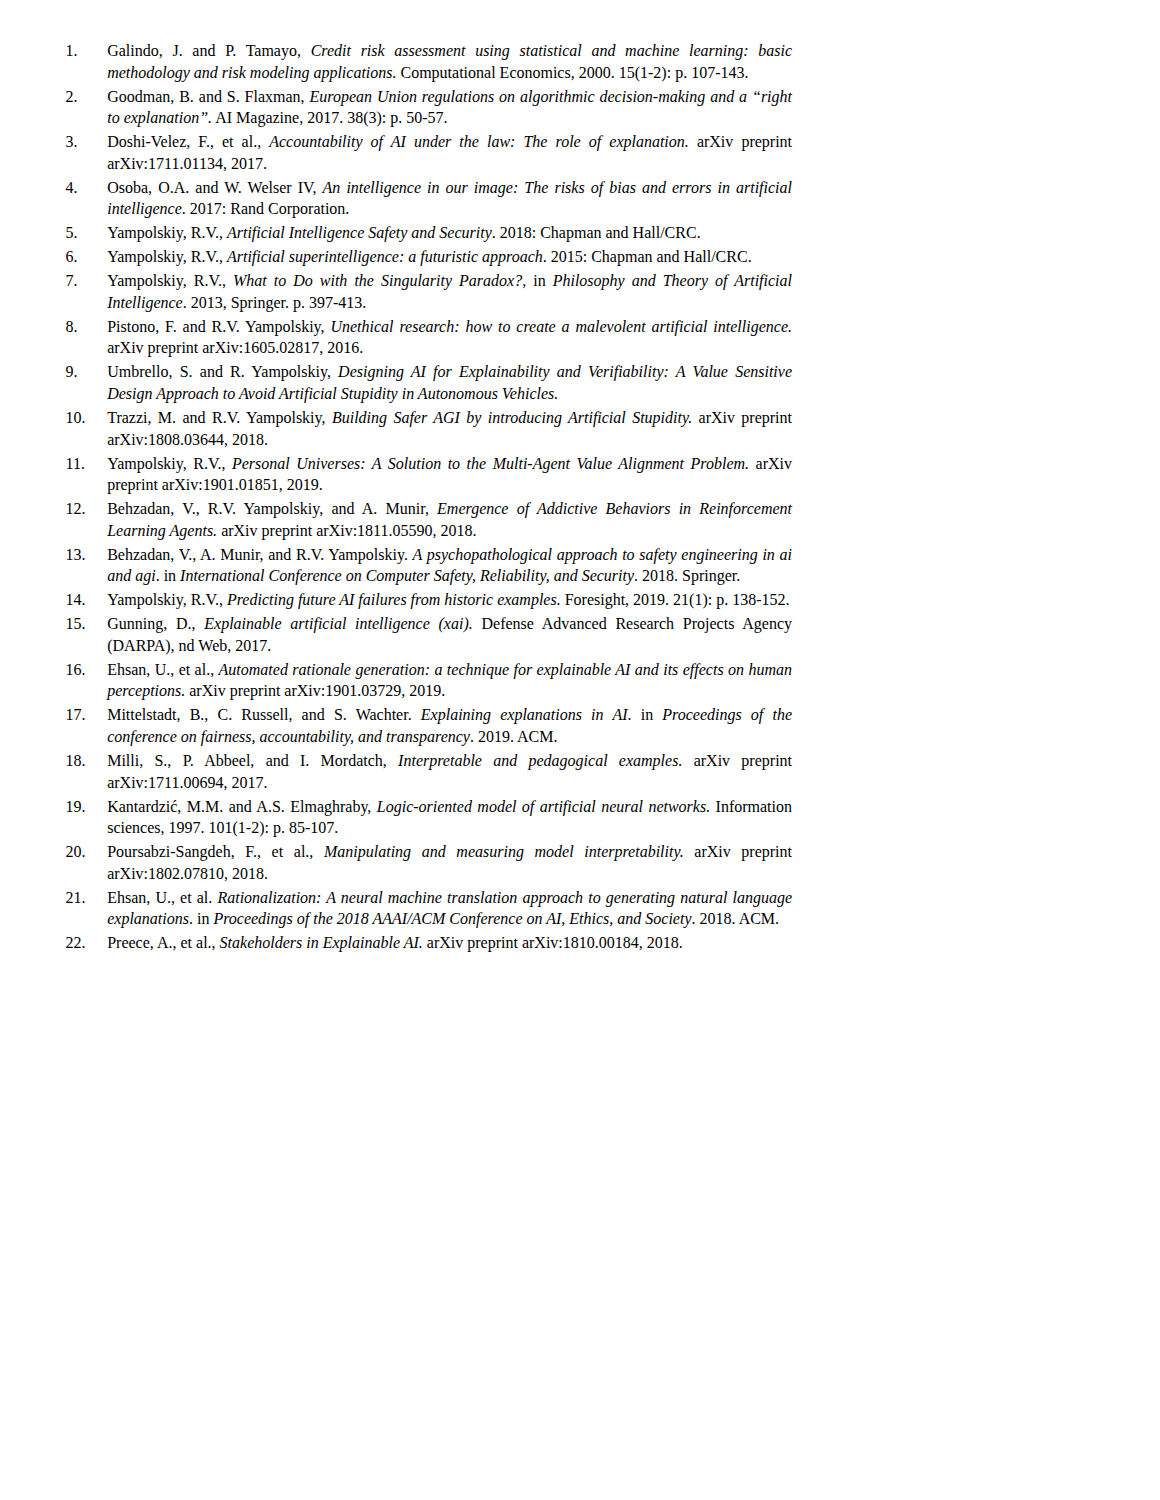Galindo, J. and P. Tamayo, Credit risk assessment using statistical and machine learning: basic methodology and risk modeling applications. Computational Economics, 2000. 15(1-2): p. 107-143.
Goodman, B. and S. Flaxman, European Union regulations on algorithmic decision-making and a “right to explanation”. AI Magazine, 2017. 38(3): p. 50-57.
Doshi-Velez, F., et al., Accountability of AI under the law: The role of explanation. arXiv preprint arXiv:1711.01134, 2017.
Osoba, O.A. and W. Welser IV, An intelligence in our image: The risks of bias and errors in artificial intelligence. 2017: Rand Corporation.
Yampolskiy, R.V., Artificial Intelligence Safety and Security. 2018: Chapman and Hall/CRC.
Yampolskiy, R.V., Artificial superintelligence: a futuristic approach. 2015: Chapman and Hall/CRC.
Yampolskiy, R.V., What to Do with the Singularity Paradox?, in Philosophy and Theory of Artificial Intelligence. 2013, Springer. p. 397-413.
Pistono, F. and R.V. Yampolskiy, Unethical research: how to create a malevolent artificial intelligence. arXiv preprint arXiv:1605.02817, 2016.
Umbrello, S. and R. Yampolskiy, Designing AI for Explainability and Verifiability: A Value Sensitive Design Approach to Avoid Artificial Stupidity in Autonomous Vehicles.
Trazzi, M. and R.V. Yampolskiy, Building Safer AGI by introducing Artificial Stupidity. arXiv preprint arXiv:1808.03644, 2018.
Yampolskiy, R.V., Personal Universes: A Solution to the Multi-Agent Value Alignment Problem. arXiv preprint arXiv:1901.01851, 2019.
Behzadan, V., R.V. Yampolskiy, and A. Munir, Emergence of Addictive Behaviors in Reinforcement Learning Agents. arXiv preprint arXiv:1811.05590, 2018.
Behzadan, V., A. Munir, and R.V. Yampolskiy. A psychopathological approach to safety engineering in ai and agi. in International Conference on Computer Safety, Reliability, and Security. 2018. Springer.
Yampolskiy, R.V., Predicting future AI failures from historic examples. Foresight, 2019. 21(1): p. 138-152.
Gunning, D., Explainable artificial intelligence (xai). Defense Advanced Research Projects Agency (DARPA), nd Web, 2017.
Ehsan, U., et al., Automated rationale generation: a technique for explainable AI and its effects on human perceptions. arXiv preprint arXiv:1901.03729, 2019.
Mittelstadt, B., C. Russell, and S. Wachter. Explaining explanations in AI. in Proceedings of the conference on fairness, accountability, and transparency. 2019. ACM.
Milli, S., P. Abbeel, and I. Mordatch, Interpretable and pedagogical examples. arXiv preprint arXiv:1711.00694, 2017.
Kantardzić, M.M. and A.S. Elmaghraby, Logic-oriented model of artificial neural networks. Information sciences, 1997. 101(1-2): p. 85-107.
Poursabzi-Sangdeh, F., et al., Manipulating and measuring model interpretability. arXiv preprint arXiv:1802.07810, 2018.
Ehsan, U., et al. Rationalization: A neural machine translation approach to generating natural language explanations. in Proceedings of the 2018 AAAI/ACM Conference on AI, Ethics, and Society. 2018. ACM.
Preece, A., et al., Stakeholders in Explainable AI. arXiv preprint arXiv:1810.00184, 2018.